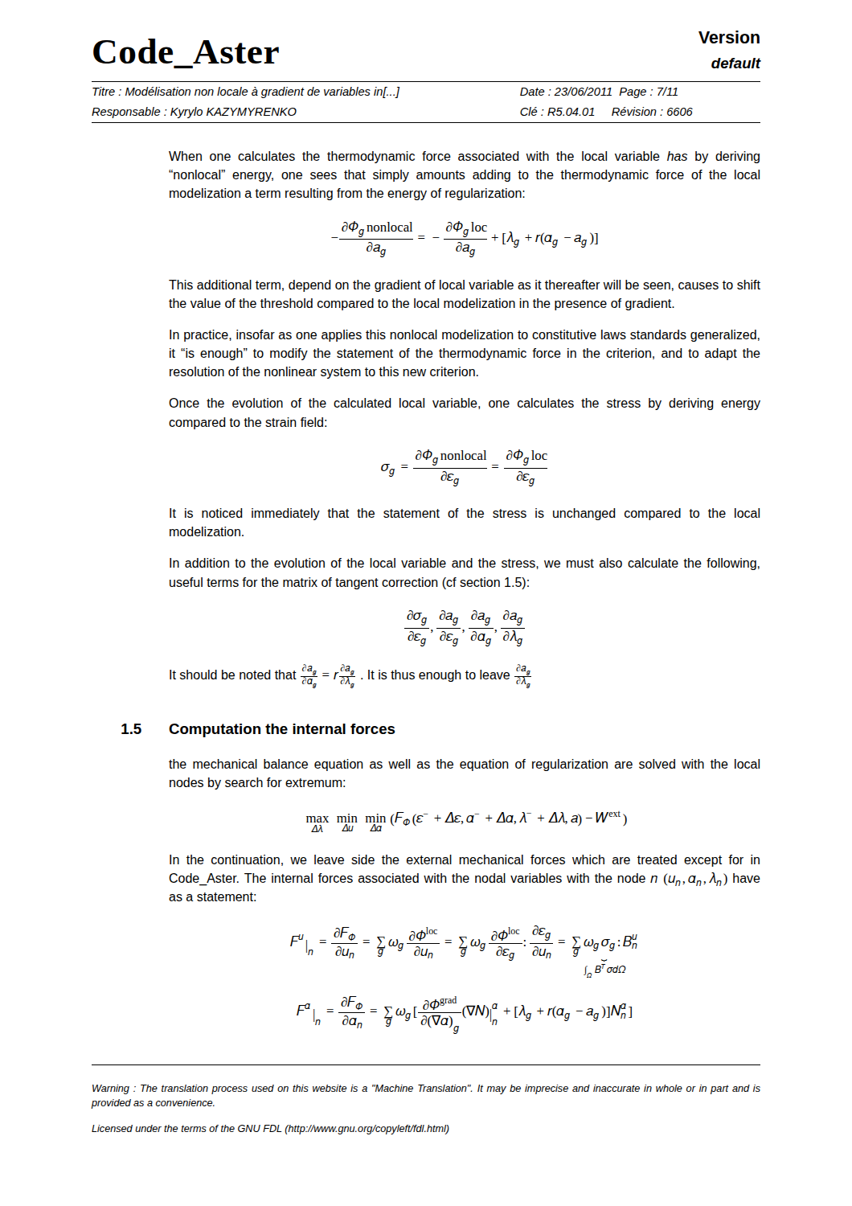Code_Aster
Version
default
| Titre : Modélisation non locale à gradient de variables in[...] | Date : 23/06/2011 Page : 7/11 |
| Responsable : Kyrylo KAZYMYRENKO | Clé : R5.04.01 Révision : 6606 |
When one calculates the thermodynamic force associated with the local variable has by deriving “nonlocal” energy, one sees that simply amounts adding to the thermodynamic force of the local modelization a term resulting from the energy of regularization:
− ∂Φgnonlocal ∂ag = − ∂Φgloc ∂ag + [ λg + r ( αg − ag ) ]
This additional term, depend on the gradient of local variable as it thereafter will be seen, causes to shift the value of the threshold compared to the local modelization in the presence of gradient.
In practice, insofar as one applies this nonlocal modelization to constitutive laws standards generalized, it “is enough” to modify the statement of the thermodynamic force in the criterion, and to adapt the resolution of the nonlinear system to this new criterion.
Once the evolution of the calculated local variable, one calculates the stress by deriving energy compared to the strain field:
σg = ∂Φgnonlocal ∂εg = ∂Φgloc ∂εg
It is noticed immediately that the statement of the stress is unchanged compared to the local modelization.
In addition to the evolution of the local variable and the stress, we must also calculate the following, useful terms for the matrix of tangent correction (cf section 1.5):
∂σg ∂εg , ∂ag ∂εg , ∂ag ∂αg , ∂ag ∂λg
It should be noted that ∂ag ∂αg = r ∂ag ∂λg . It is thus enough to leave ∂ag ∂λg
1.5 Computation the internal forces
the mechanical balance equation as well as the equation of regularization are solved with the local nodes by search for extremum:
maxΔλ minΔu minΔα ( FΦ ( ε− +Δε , α− +Δα , λ− +Δλ , a ) − Wext )
In the continuation, we leave side the external mechanical forces which are treated except for in Code_Aster. The internal forces associated with the nodal variables with the node n ( un , αn , λn ) have as a statement:
Fu |n = ∂FΦ ∂un = ∑g ωg ∂Φloc ∂un = ∑g ωg ∂Φloc ∂εg : ∂εg ∂un = ∑g ωg σg : Bnu ⏟ ∫Ω BT σ d Ω
Fα |n = ∂FΦ ∂αn = ∑g ωg [ ∂Φgrad ∂(∇α)g (∇N) |nα + [ λg + r ( αg − ag ) ] Nnα ]
Warning : The translation process used on this website is a "Machine Translation". It may be imprecise and inaccurate in whole or in part and is provided as a convenience.
Licensed under the terms of the GNU FDL (http://www.gnu.org/copyleft/fdl.html)